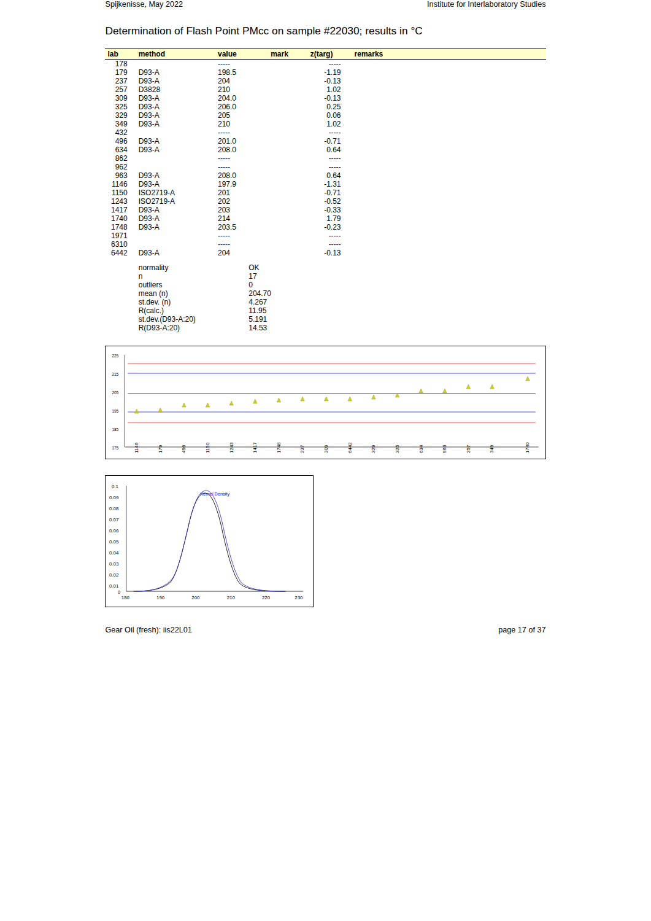Spijkenisse, May 2022
Institute for Interlaboratory Studies
Determination of Flash Point PMcc on sample #22030; results in °C
| lab | method | value | mark | z(targ) | remarks |
| --- | --- | --- | --- | --- | --- |
| 178 | | ----- | | ----- | |
| 179 | D93-A | 198.5 | | -1.19 | |
| 237 | D93-A | 204 | | -0.13 | |
| 257 | D3828 | 210 | | 1.02 | |
| 309 | D93-A | 204.0 | | -0.13 | |
| 325 | D93-A | 206.0 | | 0.25 | |
| 329 | D93-A | 205 | | 0.06 | |
| 349 | D93-A | 210 | | 1.02 | |
| 432 | | ----- | | ----- | |
| 496 | D93-A | 201.0 | | -0.71 | |
| 634 | D93-A | 208.0 | | 0.64 | |
| 862 | | ----- | | ----- | |
| 962 | | ----- | | ----- | |
| 963 | D93-A | 208.0 | | 0.64 | |
| 1146 | D93-A | 197.9 | | -1.31 | |
| 1150 | ISO2719-A | 201 | | -0.71 | |
| 1243 | ISO2719-A | 202 | | -0.52 | |
| 1417 | D93-A | 203 | | -0.33 | |
| 1740 | D93-A | 214 | | 1.79 | |
| 1748 | D93-A | 203.5 | | -0.23 | |
| 1971 | | ----- | | ----- | |
| 6310 | | ----- | | ----- | |
| 6442 | D93-A | 204 | | -0.13 | |
| | normality | OK | |
| | n | 17 | |
| | outliers | 0 | |
| | mean (n) | 204.70 | |
| | st.dev. (n) | 4.267 | |
| | R(calc.) | 11.95 | |
| | st.dev.(D93-A:20) | 5.191 | |
| | R(D93-A:20) | 14.53 | |
225 215 205 195 185 175 1146 179 496 1150 1243 1417 1748 237 309 6442 329 325 634 963 257 349 1740
0.1 0.09 0.08 0.07 0.06 0.05 0.04 0.03 0.02 0.01 0 180 190 200 210 220 230 Kernel Density
Gear Oil (fresh): iis22L01
page 17 of 37